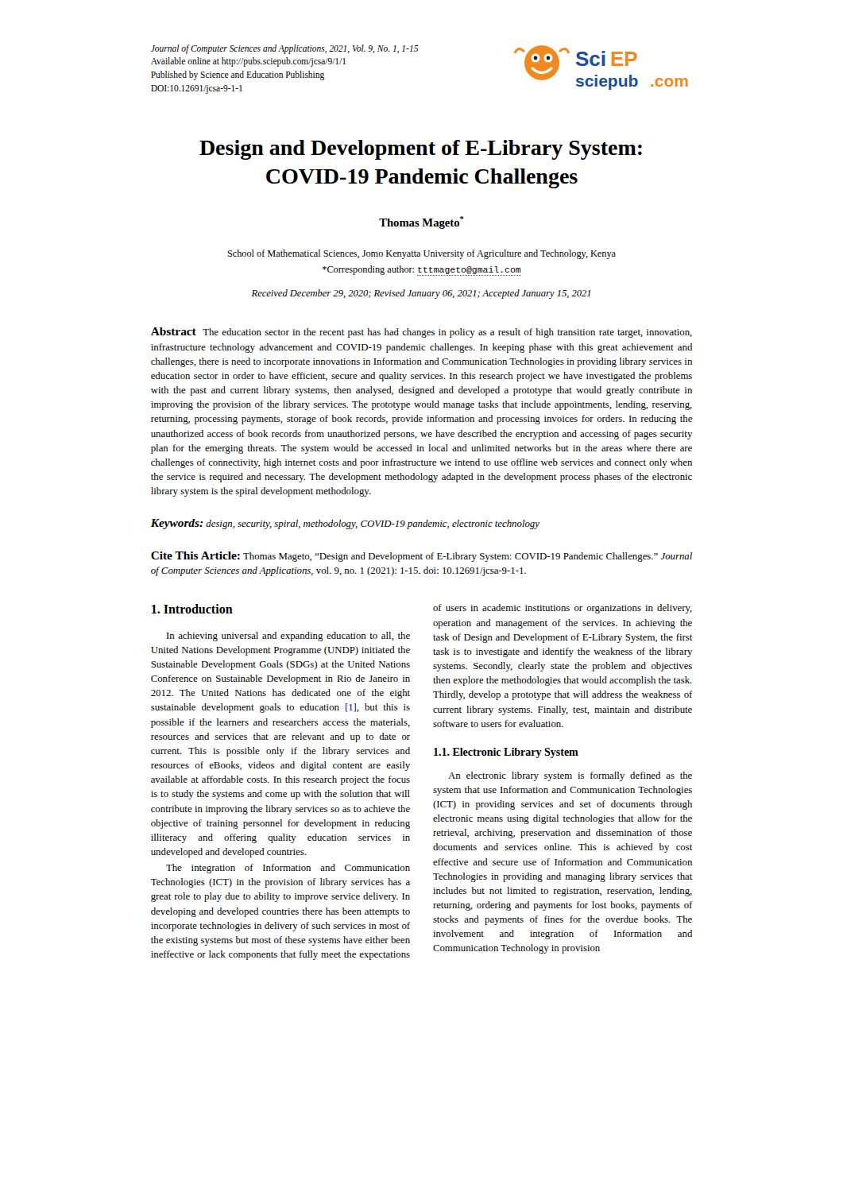Journal of Computer Sciences and Applications, 2021, Vol. 9, No. 1, 1-15
Available online at http://pubs.sciepub.com/jcsa/9/1/1
Published by Science and Education Publishing
DOI:10.12691/jcsa-9-1-1
Sci EP sciepub .com
Design and Development of E-Library System:
COVID-19 Pandemic Challenges
Thomas Mageto*
School of Mathematical Sciences, Jomo Kenyatta University of Agriculture and Technology, Kenya
*Corresponding author: tttmageto@gmail.com
Received December 29, 2020; Revised January 06, 2021; Accepted January 15, 2021
Abstract The education sector in the recent past has had changes in policy as a result of high transition rate target, innovation, infrastructure technology advancement and COVID-19 pandemic challenges. In keeping phase with this great achievement and challenges, there is need to incorporate innovations in Information and Communication Technologies in providing library services in education sector in order to have efficient, secure and quality services. In this research project we have investigated the problems with the past and current library systems, then analysed, designed and developed a prototype that would greatly contribute in improving the provision of the library services. The prototype would manage tasks that include appointments, lending, reserving, returning, processing payments, storage of book records, provide information and processing invoices for orders. In reducing the unauthorized access of book records from unauthorized persons, we have described the encryption and accessing of pages security plan for the emerging threats. The system would be accessed in local and unlimited networks but in the areas where there are challenges of connectivity, high internet costs and poor infrastructure we intend to use offline web services and connect only when the service is required and necessary. The development methodology adapted in the development process phases of the electronic library system is the spiral development methodology.
Keywords: design, security, spiral, methodology, COVID-19 pandemic, electronic technology
Cite This Article: Thomas Mageto, “Design and Development of E-Library System: COVID-19 Pandemic Challenges.” Journal of Computer Sciences and Applications, vol. 9, no. 1 (2021): 1-15. doi: 10.12691/jcsa-9-1-1.
1. Introduction
In achieving universal and expanding education to all, the United Nations Development Programme (UNDP) initiated the Sustainable Development Goals (SDGs) at the United Nations Conference on Sustainable Development in Rio de Janeiro in 2012. The United Nations has dedicated one of the eight sustainable development goals to education [1], but this is possible if the learners and researchers access the materials, resources and services that are relevant and up to date or current. This is possible only if the library services and resources of eBooks, videos and digital content are easily available at affordable costs. In this research project the focus is to study the systems and come up with the solution that will contribute in improving the library services so as to achieve the objective of training personnel for development in reducing illiteracy and offering quality education services in undeveloped and developed countries.
The integration of Information and Communication Technologies (ICT) in the provision of library services has a great role to play due to ability to improve service delivery. In developing and developed countries there has been attempts to incorporate technologies in delivery of such services in most of the existing systems but most of these systems have either been ineffective or lack components that fully meet the expectations of users in academic institutions or organizations in delivery, operation and management of the services. In achieving the task of Design and Development of E-Library System, the first task is to investigate and identify the weakness of the library systems. Secondly, clearly state the problem and objectives then explore the methodologies that would accomplish the task. Thirdly, develop a prototype that will address the weakness of current library systems. Finally, test, maintain and distribute software to users for evaluation.
1.1. Electronic Library System
An electronic library system is formally defined as the system that use Information and Communication Technologies (ICT) in providing services and set of documents through electronic means using digital technologies that allow for the retrieval, archiving, preservation and dissemination of those documents and services online. This is achieved by cost effective and secure use of Information and Communication Technologies in providing and managing library services that includes but not limited to registration, reservation, lending, returning, ordering and payments for lost books, payments of stocks and payments of fines for the overdue books. The involvement and integration of Information and Communication Technology in provision